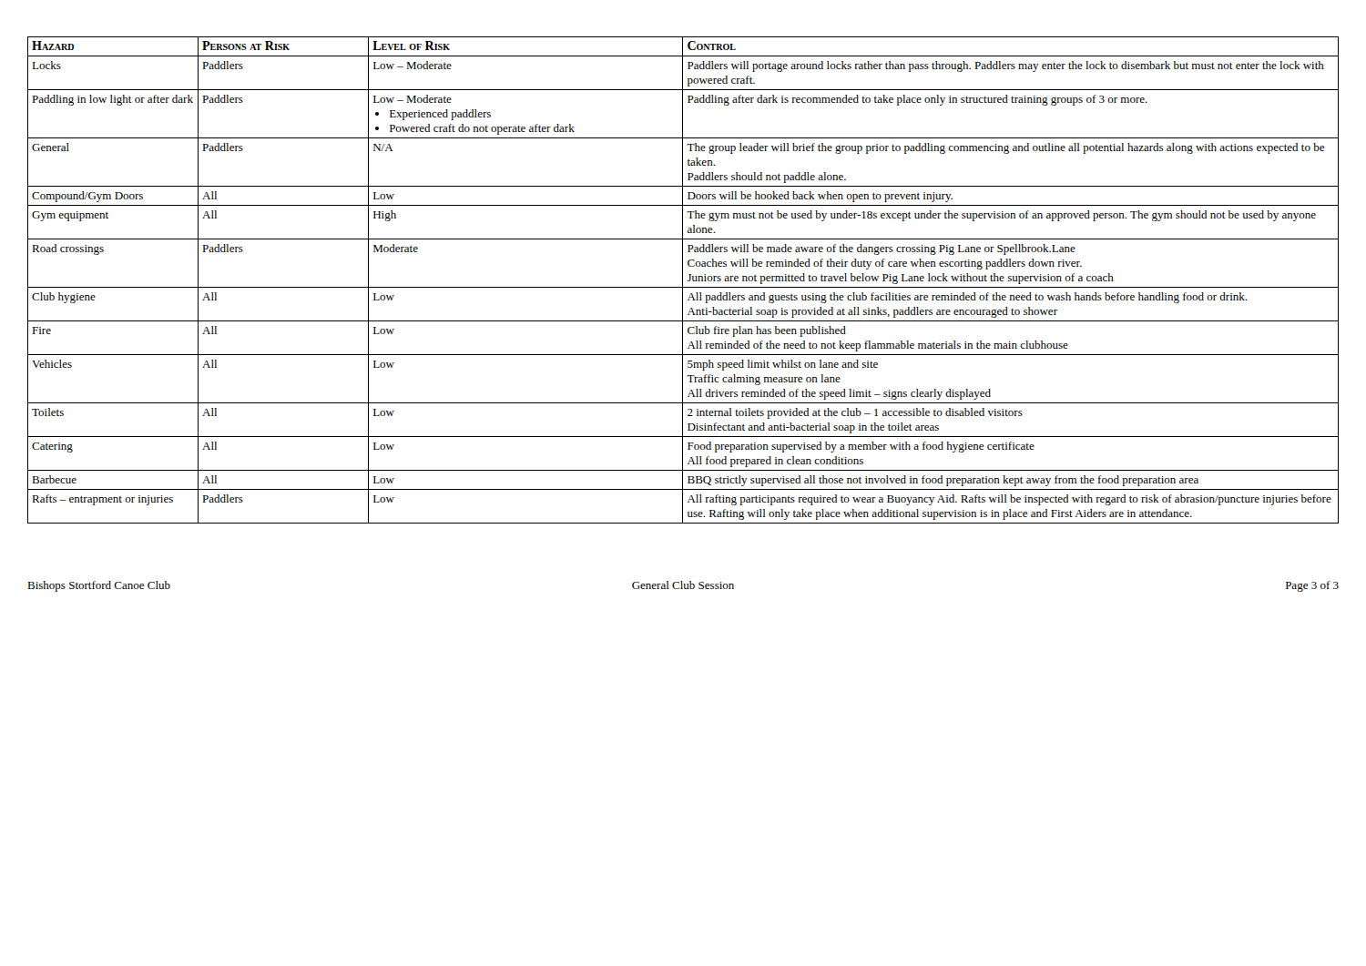| Hazard | Persons at Risk | Level of Risk | Control |
| --- | --- | --- | --- |
| Locks | Paddlers | Low – Moderate | Paddlers will portage around locks rather than pass through. Paddlers may enter the lock to disembark but must not enter the lock with powered craft. |
| Paddling in low light or after dark | Paddlers | Low – Moderate Experienced paddlers Powered craft do not operate after dark | Paddling after dark is recommended to take place only in structured training groups of 3 or more. |
| General | Paddlers | N/A | The group leader will brief the group prior to paddling commencing and outline all potential hazards along with actions expected to be taken. Paddlers should not paddle alone. |
| Compound/Gym Doors | All | Low | Doors will be hooked back when open to prevent injury. |
| Gym equipment | All | High | The gym must not be used by under-18s except under the supervision of an approved person. The gym should not be used by anyone alone. |
| Road crossings | Paddlers | Moderate | Paddlers will be made aware of the dangers crossing Pig Lane or Spellbrook.Lane Coaches will be reminded of their duty of care when escorting paddlers down river. Juniors are not permitted to travel below Pig Lane lock without the supervision of a coach |
| Club hygiene | All | Low | All paddlers and guests using the club facilities are reminded of the need to wash hands before handling food or drink. Anti-bacterial soap is provided at all sinks, paddlers are encouraged to shower |
| Fire | All | Low | Club fire plan has been published All reminded of the need to not keep flammable materials in the main clubhouse |
| Vehicles | All | Low | 5mph speed limit whilst on lane and site Traffic calming measure on lane All drivers reminded of the speed limit – signs clearly displayed |
| Toilets | All | Low | 2 internal toilets provided at the club – 1 accessible to disabled visitors Disinfectant and anti-bacterial soap in the toilet areas |
| Catering | All | Low | Food preparation supervised by a member with a food hygiene certificate All food prepared in clean conditions |
| Barbecue | All | Low | BBQ strictly supervised all those not involved in food preparation kept away from the food preparation area |
| Rafts – entrapment or injuries | Paddlers | Low | All rafting participants required to wear a Buoyancy Aid. Rafts will be inspected with regard to risk of abrasion/puncture injuries before use. Rafting will only take place when additional supervision is in place and First Aiders are in attendance. |
Bishops Stortford Canoe Club
General Club Session
Page 3 of 3